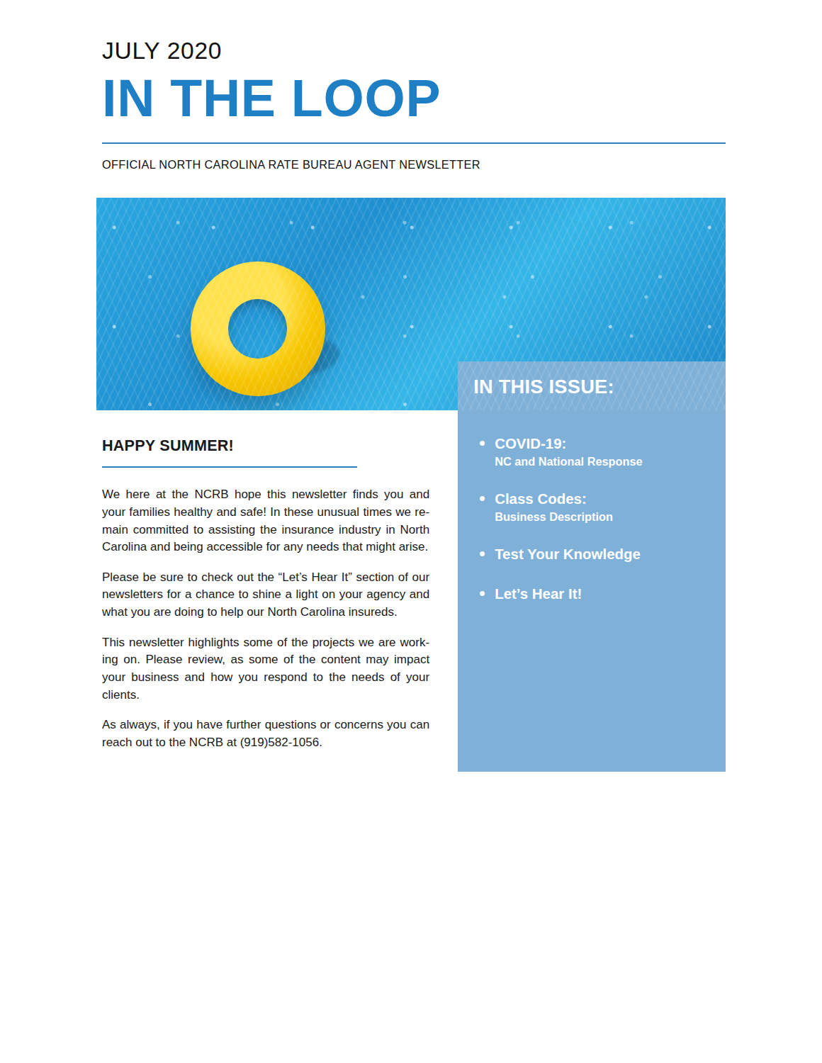JULY 2020
IN THE LOOP
OFFICIAL NORTH CAROLINA RATE BUREAU AGENT NEWSLETTER
IN THIS ISSUE:
HAPPY SUMMER!
We here at the NCRB hope this newsletter finds you and your families healthy and safe! In these unusual times we remain committed to assisting the insurance industry in North Carolina and being accessible for any needs that might arise.
Please be sure to check out the “Let’s Hear It” section of our newsletters for a chance to shine a light on your agency and what you are doing to help our North Carolina insureds.
This newsletter highlights some of the projects we are working on. Please review, as some of the content may impact your business and how you respond to the needs of your clients.
As always, if you have further questions or concerns you can reach out to the NCRB at (919)582-1056.
COVID-19: NC and National Response
Class Codes: Business Description
Test Your Knowledge
Let’s Hear It!